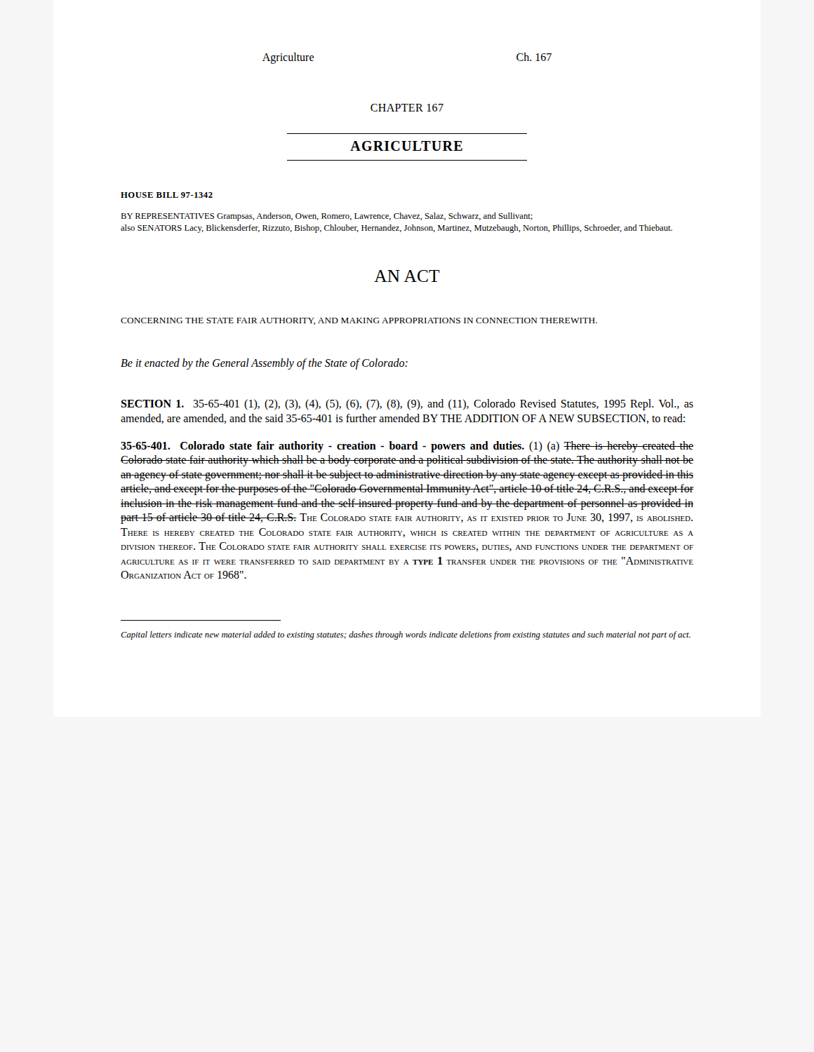Agriculture Ch. 167
CHAPTER 167
AGRICULTURE
HOUSE BILL 97-1342
BY REPRESENTATIVES Grampsas, Anderson, Owen, Romero, Lawrence, Chavez, Salaz, Schwarz, and Sullivant;
also SENATORS Lacy, Blickensderfer, Rizzuto, Bishop, Chlouber, Hernandez, Johnson, Martinez, Mutzebaugh, Norton, Phillips, Schroeder, and Thiebaut.
AN ACT
CONCERNING THE STATE FAIR AUTHORITY, AND MAKING APPROPRIATIONS IN CONNECTION THEREWITH.
Be it enacted by the General Assembly of the State of Colorado:
SECTION 1. 35-65-401 (1), (2), (3), (4), (5), (6), (7), (8), (9), and (11), Colorado Revised Statutes, 1995 Repl. Vol., as amended, are amended, and the said 35-65-401 is further amended BY THE ADDITION OF A NEW SUBSECTION, to read:
35-65-401. Colorado state fair authority - creation - board - powers and duties. (1) (a) There is hereby created the Colorado state fair authority which shall be a body corporate and a political subdivision of the state. The authority shall not be an agency of state government; nor shall it be subject to administrative direction by any state agency except as provided in this article, and except for the purposes of the "Colorado Governmental Immunity Act", article 10 of title 24, C.R.S., and except for inclusion in the risk management fund and the self-insured property fund and by the department of personnel as provided in part 15 of article 30 of title 24, C.R.S. The Colorado state fair authority, as it existed prior to June 30, 1997, is abolished. There is hereby created the Colorado state fair authority, which is created within the department of agriculture as a division thereof. The Colorado state fair authority shall exercise its powers, duties, and functions under the department of agriculture as if it were transferred to said department by a type 1 transfer under the provisions of the "Administrative Organization Act of 1968".
Capital letters indicate new material added to existing statutes; dashes through words indicate deletions from existing statutes and such material not part of act.